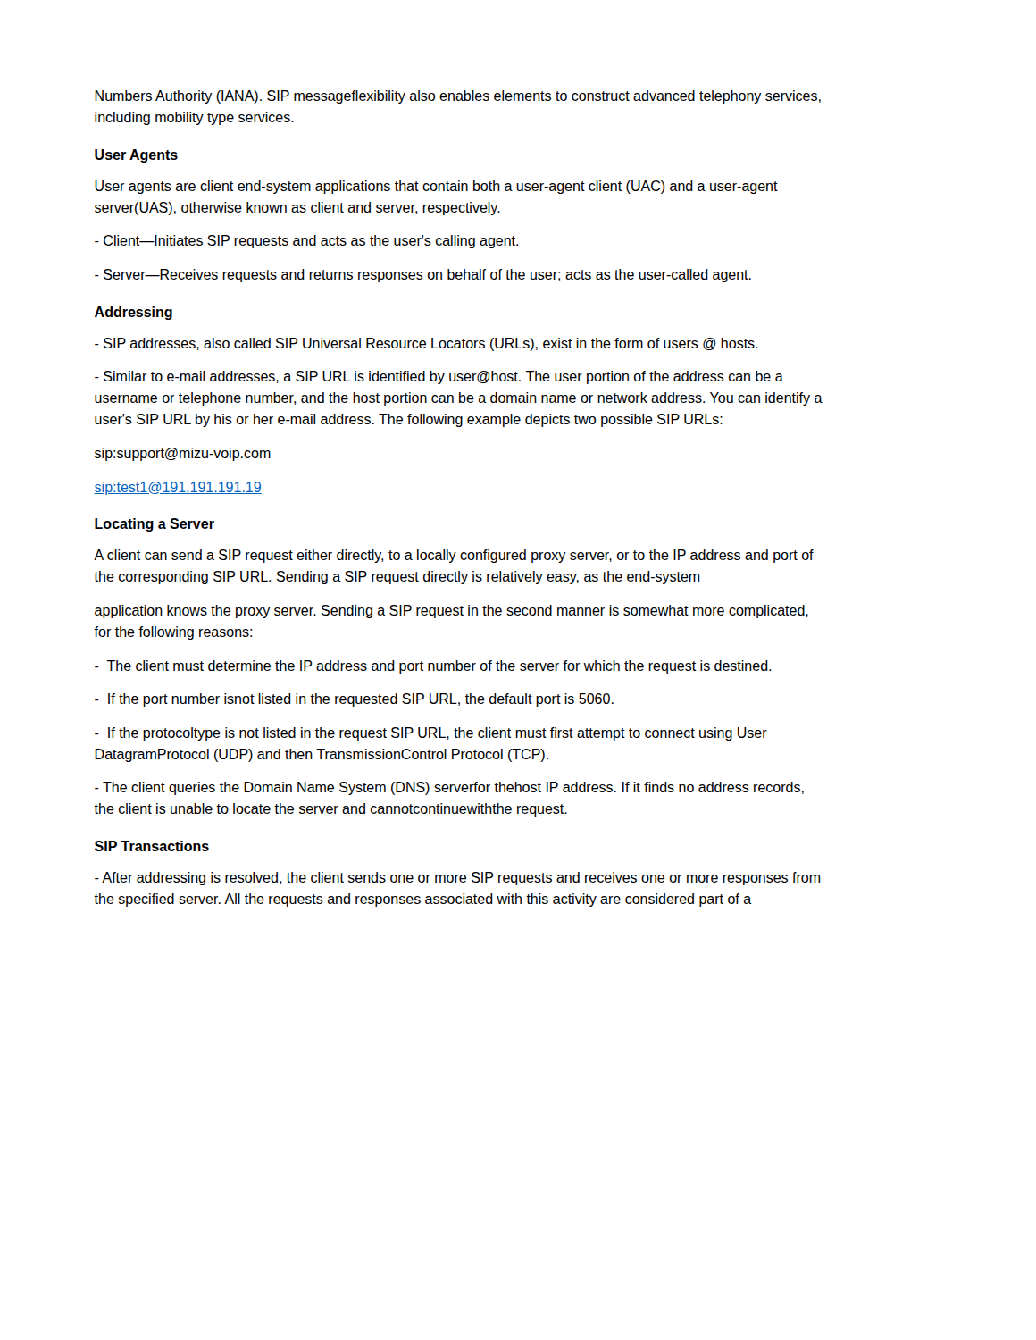Numbers Authority (IANA). SIP messageflexibility also enables elements to construct advanced telephony services, including mobility type services.
User Agents
User agents are client end-system applications that contain both a user-agent client (UAC) and a user-agent server(UAS), otherwise known as client and server, respectively.
- Client—Initiates SIP requests and acts as the user's calling agent.
- Server—Receives requests and returns responses on behalf of the user; acts as the user-called agent.
Addressing
- SIP addresses, also called SIP Universal Resource Locators (URLs), exist in the form of users @ hosts.
- Similar to e-mail addresses, a SIP URL is identified by user@host. The user portion of the address can be a username or telephone number, and the host portion can be a domain name or network address. You can identify a user's SIP URL by his or her e-mail address. The following example depicts two possible SIP URLs:
sip:support@mizu-voip.com
sip:test1@191.191.191.19
Locating a Server
A client can send a SIP request either directly, to a locally configured proxy server, or to the IP address and port of the corresponding SIP URL. Sending a SIP request directly is relatively easy, as the end-system
application knows the proxy server. Sending a SIP request in the second manner is somewhat more complicated, for the following reasons:
- The client must determine the IP address and port number of the server for which the request is destined.
- If the port number isnot listed in the requested SIP URL, the default port is 5060.
- If the protocoltype is not listed in the request SIP URL, the client must first attempt to connect using User DatagramProtocol (UDP) and then TransmissionControl Protocol (TCP).
- The client queries the Domain Name System (DNS) serverfor thehost IP address. If it finds no address records, the client is unable to locate the server and cannotcontinuewiththe request.
SIP Transactions
- After addressing is resolved, the client sends one or more SIP requests and receives one or more responses from the specified server. All the requests and responses associated with this activity are considered part of a